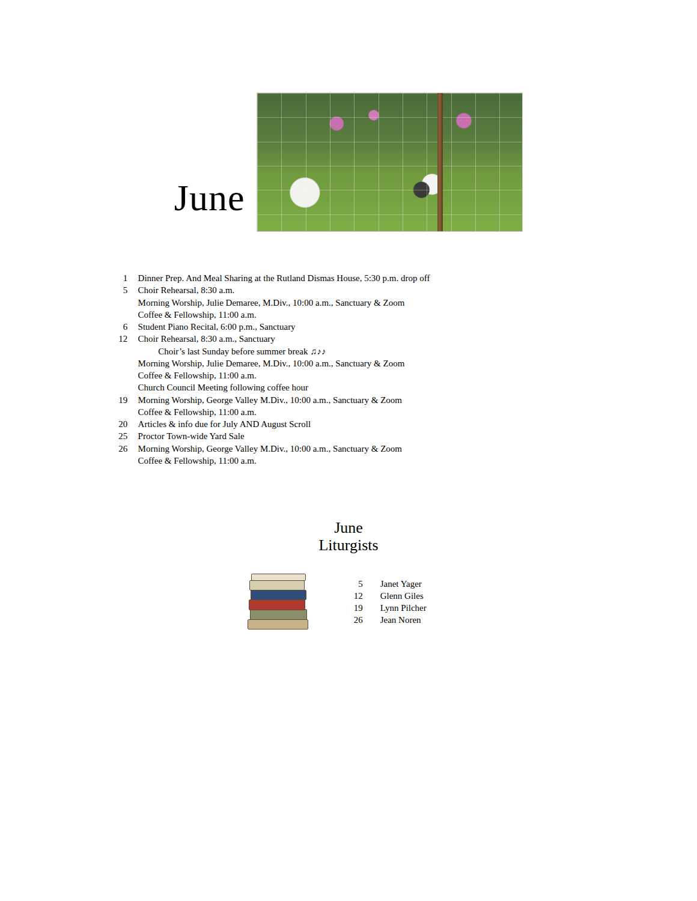June
1 Dinner Prep. And Meal Sharing at the Rutland Dismas House, 5:30 p.m. drop off
5 Choir Rehearsal, 8:30 a.m. Morning Worship, Julie Demaree, M.Div., 10:00 a.m., Sanctuary & Zoom Coffee & Fellowship, 11:00 a.m.
6 Student Piano Recital, 6:00 p.m., Sanctuary
12 Choir Rehearsal, 8:30 a.m., Sanctuary Choir’s last Sunday before summer break ♫♪♪ Morning Worship, Julie Demaree, M.Div., 10:00 a.m., Sanctuary & Zoom Coffee & Fellowship, 11:00 a.m. Church Council Meeting following coffee hour
19 Morning Worship, George Valley M.Div., 10:00 a.m., Sanctuary & Zoom Coffee & Fellowship, 11:00 a.m.
20 Articles & info due for July AND August Scroll
25 Proctor Town-wide Yard Sale
26 Morning Worship, George Valley M.Div., 10:00 a.m., Sanctuary & Zoom Coffee & Fellowship, 11:00 a.m.
June
Liturgists
| 5 | Janet Yager |
| 12 | Glenn Giles |
| 19 | Lynn Pilcher |
| 26 | Jean Noren |